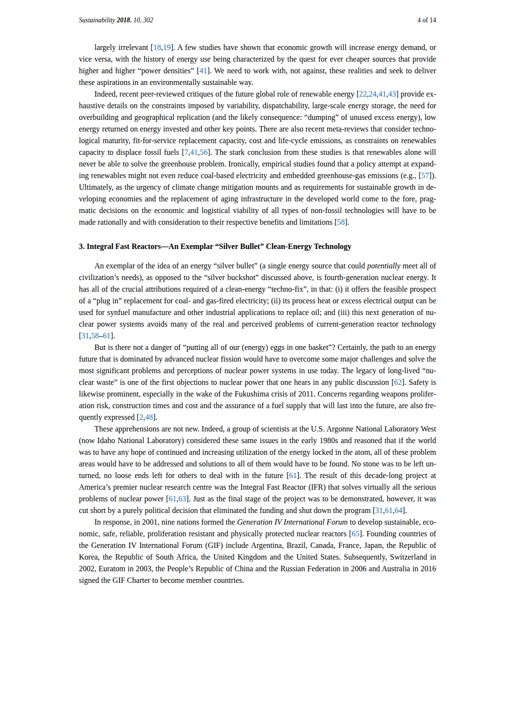Sustainability 2018, 10, 302 4 of 14
largely irrelevant [18,19]. A few studies have shown that economic growth will increase energy demand, or vice versa, with the history of energy use being characterized by the quest for ever cheaper sources that provide higher and higher “power densities” [41]. We need to work with, not against, these realities and seek to deliver these aspirations in an environmentally sustainable way.
Indeed, recent peer-reviewed critiques of the future global role of renewable energy [22,24,41,43] provide exhaustive details on the constraints imposed by variability, dispatchability, large-scale energy storage, the need for overbuilding and geographical replication (and the likely consequence: “dumping” of unused excess energy), low energy returned on energy invested and other key points. There are also recent meta-reviews that consider technological maturity, fit-for-service replacement capacity, cost and life-cycle emissions, as constraints on renewables capacity to displace fossil fuels [7,41,56]. The stark conclusion from these studies is that renewables alone will never be able to solve the greenhouse problem. Ironically, empirical studies found that a policy attempt at expanding renewables might not even reduce coal-based electricity and embedded greenhouse-gas emissions (e.g., [57]). Ultimately, as the urgency of climate change mitigation mounts and as requirements for sustainable growth in developing economies and the replacement of aging infrastructure in the developed world come to the fore, pragmatic decisions on the economic and logistical viability of all types of non-fossil technologies will have to be made rationally and with consideration to their respective benefits and limitations [58].
3. Integral Fast Reactors—An Exemplar “Silver Bullet” Clean-Energy Technology
An exemplar of the idea of an energy “silver bullet” (a single energy source that could potentially meet all of civilization’s needs), as opposed to the “silver buckshot” discussed above, is fourth-generation nuclear energy. It has all of the crucial attributions required of a clean-energy “techno-fix”, in that: (i) it offers the feasible prospect of a “plug in” replacement for coal- and gas-fired electricity; (ii) its process heat or excess electrical output can be used for synfuel manufacture and other industrial applications to replace oil; and (iii) this next generation of nuclear power systems avoids many of the real and perceived problems of current-generation reactor technology [31,58–61].
But is there not a danger of “putting all of our (energy) eggs in one basket”? Certainly, the path to an energy future that is dominated by advanced nuclear fission would have to overcome some major challenges and solve the most significant problems and perceptions of nuclear power systems in use today. The legacy of long-lived “nuclear waste” is one of the first objections to nuclear power that one hears in any public discussion [62]. Safety is likewise prominent, especially in the wake of the Fukushima crisis of 2011. Concerns regarding weapons proliferation risk, construction times and cost and the assurance of a fuel supply that will last into the future, are also frequently expressed [2,48].
These apprehensions are not new. Indeed, a group of scientists at the U.S. Argonne National Laboratory West (now Idaho National Laboratory) considered these same issues in the early 1980s and reasoned that if the world was to have any hope of continued and increasing utilization of the energy locked in the atom, all of these problem areas would have to be addressed and solutions to all of them would have to be found. No stone was to be left unturned, no loose ends left for others to deal with in the future [61]. The result of this decade-long project at America’s premier nuclear research centre was the Integral Fast Reactor (IFR) that solves virtually all the serious problems of nuclear power [61,63]. Just as the final stage of the project was to be demonstrated, however, it was cut short by a purely political decision that eliminated the funding and shut down the program [31,61,64].
In response, in 2001, nine nations formed the Generation IV International Forum to develop sustainable, economic, safe, reliable, proliferation resistant and physically protected nuclear reactors [65]. Founding countries of the Generation IV International Forum (GIF) include Argentina, Brazil, Canada, France, Japan, the Republic of Korea, the Republic of South Africa, the United Kingdom and the United States. Subsequently, Switzerland in 2002, Euratom in 2003, the People’s Republic of China and the Russian Federation in 2006 and Australia in 2016 signed the GIF Charter to become member countries.